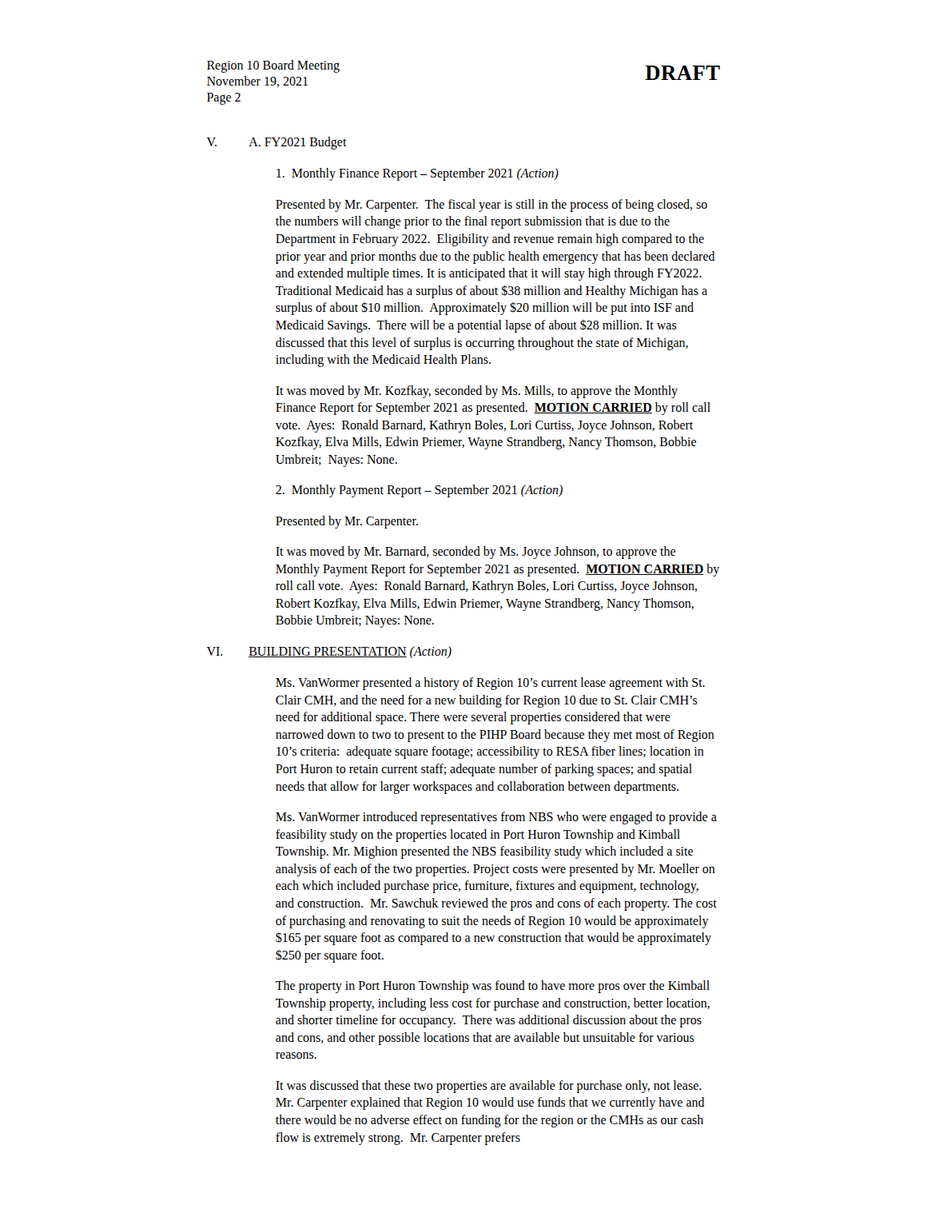Region 10 Board Meeting
November 19, 2021
Page 2
DRAFT
V.
A. FY2021 Budget
1. Monthly Finance Report – September 2021 (Action)
Presented by Mr. Carpenter. The fiscal year is still in the process of being closed, so the numbers will change prior to the final report submission that is due to the Department in February 2022. Eligibility and revenue remain high compared to the prior year and prior months due to the public health emergency that has been declared and extended multiple times. It is anticipated that it will stay high through FY2022. Traditional Medicaid has a surplus of about $38 million and Healthy Michigan has a surplus of about $10 million. Approximately $20 million will be put into ISF and Medicaid Savings. There will be a potential lapse of about $28 million. It was discussed that this level of surplus is occurring throughout the state of Michigan, including with the Medicaid Health Plans.
It was moved by Mr. Kozfkay, seconded by Ms. Mills, to approve the Monthly Finance Report for September 2021 as presented. MOTION CARRIED by roll call vote. Ayes: Ronald Barnard, Kathryn Boles, Lori Curtiss, Joyce Johnson, Robert Kozfkay, Elva Mills, Edwin Priemer, Wayne Strandberg, Nancy Thomson, Bobbie Umbreit; Nayes: None.
2. Monthly Payment Report – September 2021 (Action)
Presented by Mr. Carpenter.
It was moved by Mr. Barnard, seconded by Ms. Joyce Johnson, to approve the Monthly Payment Report for September 2021 as presented. MOTION CARRIED by roll call vote. Ayes: Ronald Barnard, Kathryn Boles, Lori Curtiss, Joyce Johnson, Robert Kozfkay, Elva Mills, Edwin Priemer, Wayne Strandberg, Nancy Thomson, Bobbie Umbreit; Nayes: None.
VI.
BUILDING PRESENTATION (Action)
Ms. VanWormer presented a history of Region 10’s current lease agreement with St. Clair CMH, and the need for a new building for Region 10 due to St. Clair CMH’s need for additional space. There were several properties considered that were narrowed down to two to present to the PIHP Board because they met most of Region 10’s criteria: adequate square footage; accessibility to RESA fiber lines; location in Port Huron to retain current staff; adequate number of parking spaces; and spatial needs that allow for larger workspaces and collaboration between departments.
Ms. VanWormer introduced representatives from NBS who were engaged to provide a feasibility study on the properties located in Port Huron Township and Kimball Township. Mr. Mighion presented the NBS feasibility study which included a site analysis of each of the two properties. Project costs were presented by Mr. Moeller on each which included purchase price, furniture, fixtures and equipment, technology, and construction. Mr. Sawchuk reviewed the pros and cons of each property. The cost of purchasing and renovating to suit the needs of Region 10 would be approximately $165 per square foot as compared to a new construction that would be approximately $250 per square foot.
The property in Port Huron Township was found to have more pros over the Kimball Township property, including less cost for purchase and construction, better location, and shorter timeline for occupancy. There was additional discussion about the pros and cons, and other possible locations that are available but unsuitable for various reasons.
It was discussed that these two properties are available for purchase only, not lease. Mr. Carpenter explained that Region 10 would use funds that we currently have and there would be no adverse effect on funding for the region or the CMHs as our cash flow is extremely strong. Mr. Carpenter prefers